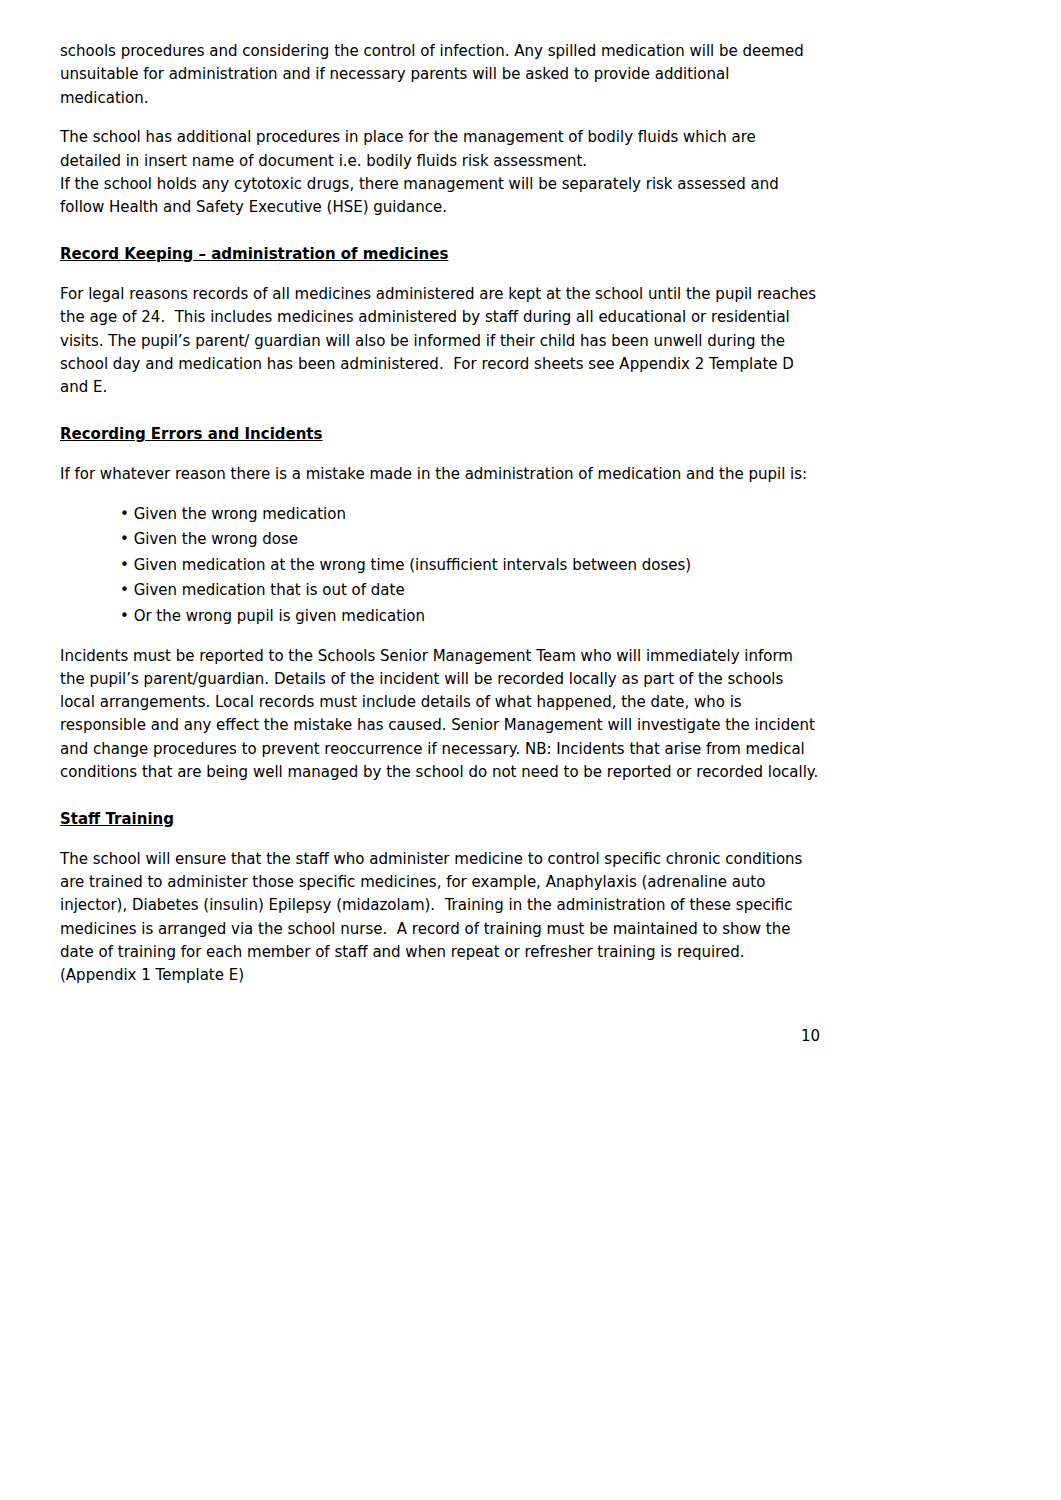schools procedures and considering the control of infection. Any spilled medication will be deemed unsuitable for administration and if necessary parents will be asked to provide additional medication.
The school has additional procedures in place for the management of bodily fluids which are detailed in insert name of document i.e. bodily fluids risk assessment.
If the school holds any cytotoxic drugs, there management will be separately risk assessed and follow Health and Safety Executive (HSE) guidance.
Record Keeping – administration of medicines
For legal reasons records of all medicines administered are kept at the school until the pupil reaches the age of 24. This includes medicines administered by staff during all educational or residential visits. The pupil’s parent/ guardian will also be informed if their child has been unwell during the school day and medication has been administered. For record sheets see Appendix 2 Template D and E.
Recording Errors and Incidents
If for whatever reason there is a mistake made in the administration of medication and the pupil is:
Given the wrong medication
Given the wrong dose
Given medication at the wrong time (insufficient intervals between doses)
Given medication that is out of date
Or the wrong pupil is given medication
Incidents must be reported to the Schools Senior Management Team who will immediately inform the pupil’s parent/guardian. Details of the incident will be recorded locally as part of the schools local arrangements. Local records must include details of what happened, the date, who is responsible and any effect the mistake has caused. Senior Management will investigate the incident and change procedures to prevent reoccurrence if necessary. NB: Incidents that arise from medical conditions that are being well managed by the school do not need to be reported or recorded locally.
Staff Training
The school will ensure that the staff who administer medicine to control specific chronic conditions are trained to administer those specific medicines, for example, Anaphylaxis (adrenaline auto injector), Diabetes (insulin) Epilepsy (midazolam). Training in the administration of these specific medicines is arranged via the school nurse. A record of training must be maintained to show the date of training for each member of staff and when repeat or refresher training is required. (Appendix 1 Template E)
10